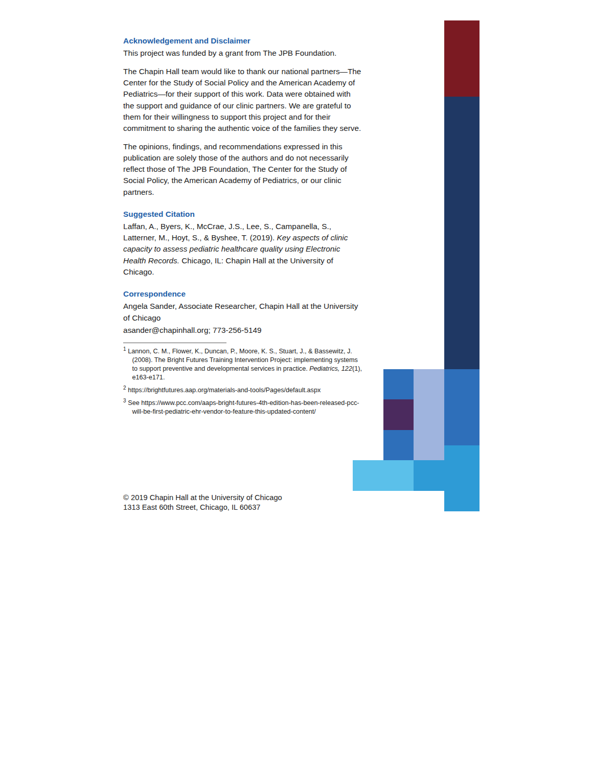Acknowledgement and Disclaimer
This project was funded by a grant from The JPB Foundation.
The Chapin Hall team would like to thank our national partners—The Center for the Study of Social Policy and the American Academy of Pediatrics—for their support of this work. Data were obtained with the support and guidance of our clinic partners. We are grateful to them for their willingness to support this project and for their commitment to sharing the authentic voice of the families they serve.
The opinions, findings, and recommendations expressed in this publication are solely those of the authors and do not necessarily reflect those of The JPB Foundation, The Center for the Study of Social Policy, the American Academy of Pediatrics, or our clinic partners.
Suggested Citation
Laffan, A., Byers, K., McCrae, J.S., Lee, S., Campanella, S., Latterner, M., Hoyt, S., & Byshee, T. (2019). Key aspects of clinic capacity to assess pediatric healthcare quality using Electronic Health Records. Chicago, IL: Chapin Hall at the University of Chicago.
Correspondence
Angela Sander, Associate Researcher, Chapin Hall at the University of Chicago
asander@chapinhall.org; 773-256-5149
1 Lannon, C. M., Flower, K., Duncan, P., Moore, K. S., Stuart, J., & Bassewitz, J. (2008). The Bright Futures Training Intervention Project: implementing systems to support preventive and developmental services in practice. Pediatrics, 122(1), e163-e171.
2 https://brightfutures.aap.org/materials-and-tools/Pages/default.aspx
3 See https://www.pcc.com/aaps-bright-futures-4th-edition-has-been-released-pcc-will-be-first-pediatric-ehr-vendor-to-feature-this-updated-content/
© 2019 Chapin Hall at the University of Chicago
1313 East 60th Street, Chicago, IL 60637